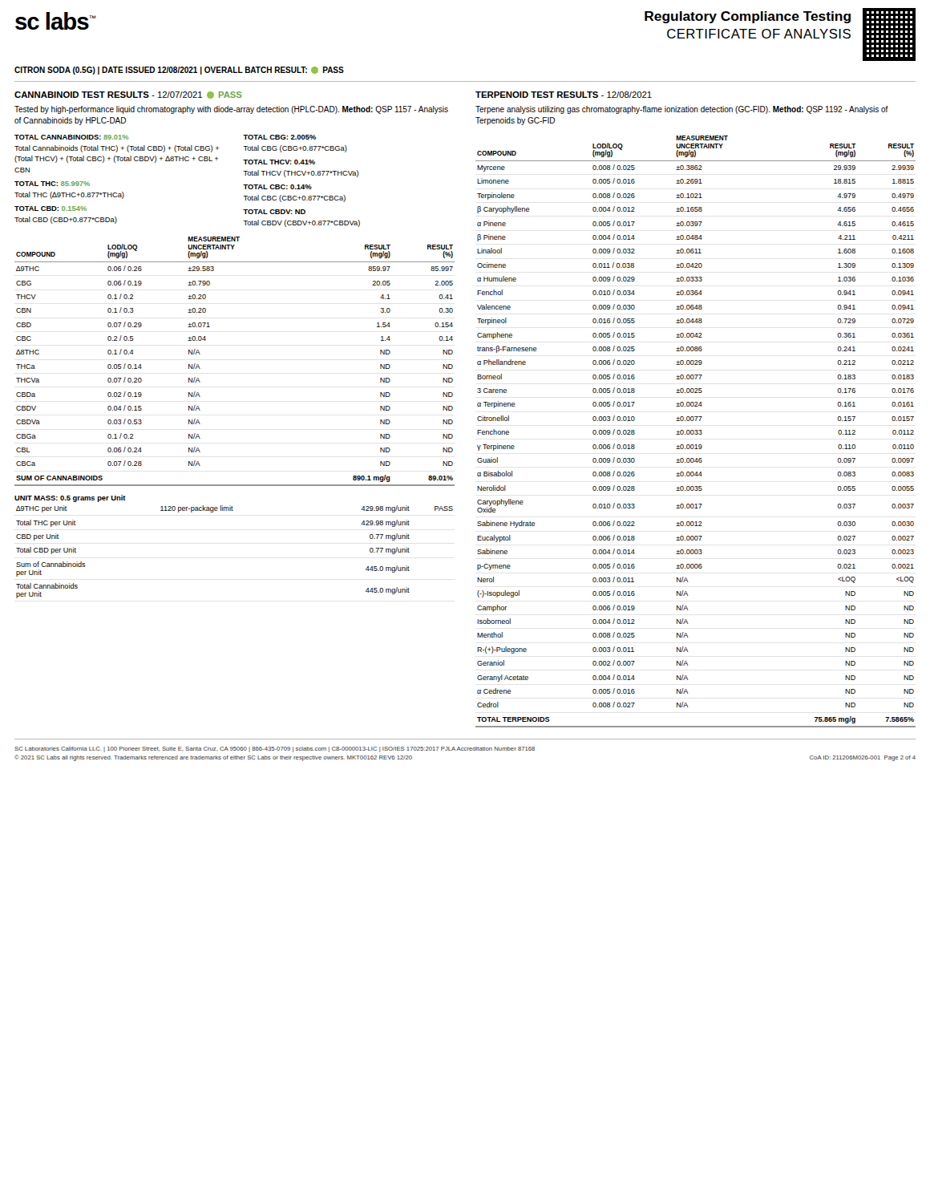sc labs™
Regulatory Compliance Testing
CERTIFICATE OF ANALYSIS
CITRON SODA (0.5G) | DATE ISSUED 12/08/2021 | OVERALL BATCH RESULT: PASS
CANNABINOID TEST RESULTS - 12/07/2021 PASS
Tested by high-performance liquid chromatography with diode-array detection (HPLC-DAD). Method: QSP 1157 - Analysis of Cannabinoids by HPLC-DAD
TOTAL CANNABINOIDS: 89.01%
Total Cannabinoids (Total THC) + (Total CBD) + (Total CBG) + (Total THCV) + (Total CBC) + (Total CBDV) + ∆8THC + CBL + CBN
TOTAL THC: 85.997%
Total THC (∆9THC+0.877*THCa)
TOTAL CBD: 0.154%
Total CBD (CBD+0.877*CBDa)
TOTAL CBG: 2.005%
Total CBG (CBG+0.877*CBGa)
TOTAL THCV: 0.41%
Total THCV (THCV+0.877*THCVa)
TOTAL CBC: 0.14%
Total CBC (CBC+0.877*CBCa)
TOTAL CBDV: ND
Total CBDV (CBDV+0.877*CBDVa)
| COMPOUND | LOD/LOQ (mg/g) | MEASUREMENT UNCERTAINTY (mg/g) | RESULT (mg/g) | RESULT (%) |
| --- | --- | --- | --- | --- |
| ∆9THC | 0.06 / 0.26 | ±29.583 | 859.97 | 85.997 |
| CBG | 0.06 / 0.19 | ±0.790 | 20.05 | 2.005 |
| THCV | 0.1 / 0.2 | ±0.20 | 4.1 | 0.41 |
| CBN | 0.1 / 0.3 | ±0.20 | 3.0 | 0.30 |
| CBD | 0.07 / 0.29 | ±0.071 | 1.54 | 0.154 |
| CBC | 0.2 / 0.5 | ±0.04 | 1.4 | 0.14 |
| ∆8THC | 0.1 / 0.4 | N/A | ND | ND |
| THCa | 0.05 / 0.14 | N/A | ND | ND |
| THCVa | 0.07 / 0.20 | N/A | ND | ND |
| CBDa | 0.02 / 0.19 | N/A | ND | ND |
| CBDV | 0.04 / 0.15 | N/A | ND | ND |
| CBDVa | 0.03 / 0.53 | N/A | ND | ND |
| CBGa | 0.1 / 0.2 | N/A | ND | ND |
| CBL | 0.06 / 0.24 | N/A | ND | ND |
| CBCa | 0.07 / 0.28 | N/A | ND | ND |
| SUM OF CANNABINOIDS | 890.1 mg/g | 89.01% |
UNIT MASS: 0.5 grams per Unit
| ∆9THC per Unit | 1120 per-package limit | 429.98 mg/unit | PASS |
| Total THC per Unit | | 429.98 mg/unit | |
| CBD per Unit | | 0.77 mg/unit | |
| Total CBD per Unit | | 0.77 mg/unit | |
| Sum of Cannabinoids per Unit | | 445.0 mg/unit | |
| Total Cannabinoids per Unit | | 445.0 mg/unit | |
TERPENOID TEST RESULTS - 12/08/2021
Terpene analysis utilizing gas chromatography-flame ionization detection (GC-FID). Method: QSP 1192 - Analysis of Terpenoids by GC-FID
| COMPOUND | LOD/LOQ (mg/g) | MEASUREMENT UNCERTAINTY (mg/g) | RESULT (mg/g) | RESULT (%) |
| --- | --- | --- | --- | --- |
| Myrcene | 0.008 / 0.025 | ±0.3862 | 29.939 | 2.9939 |
| Limonene | 0.005 / 0.016 | ±0.2691 | 18.815 | 1.8815 |
| Terpinolene | 0.008 / 0.026 | ±0.1021 | 4.979 | 0.4979 |
| β Caryophyllene | 0.004 / 0.012 | ±0.1658 | 4.656 | 0.4656 |
| α Pinene | 0.005 / 0.017 | ±0.0397 | 4.615 | 0.4615 |
| β Pinene | 0.004 / 0.014 | ±0.0484 | 4.211 | 0.4211 |
| Linalool | 0.009 / 0.032 | ±0.0611 | 1.608 | 0.1608 |
| Ocimene | 0.011 / 0.038 | ±0.0420 | 1.309 | 0.1309 |
| α Humulene | 0.009 / 0.029 | ±0.0333 | 1.036 | 0.1036 |
| Fenchol | 0.010 / 0.034 | ±0.0364 | 0.941 | 0.0941 |
| Valencene | 0.009 / 0.030 | ±0.0648 | 0.941 | 0.0941 |
| Terpineol | 0.016 / 0.055 | ±0.0448 | 0.729 | 0.0729 |
| Camphene | 0.005 / 0.015 | ±0.0042 | 0.361 | 0.0361 |
| trans-β-Farnesene | 0.008 / 0.025 | ±0.0086 | 0.241 | 0.0241 |
| α Phellandrene | 0.006 / 0.020 | ±0.0029 | 0.212 | 0.0212 |
| Borneol | 0.005 / 0.016 | ±0.0077 | 0.183 | 0.0183 |
| 3 Carene | 0.005 / 0.018 | ±0.0025 | 0.176 | 0.0176 |
| α Terpinene | 0.005 / 0.017 | ±0.0024 | 0.161 | 0.0161 |
| Citronellol | 0.003 / 0.010 | ±0.0077 | 0.157 | 0.0157 |
| Fenchone | 0.009 / 0.028 | ±0.0033 | 0.112 | 0.0112 |
| γ Terpinene | 0.006 / 0.018 | ±0.0019 | 0.110 | 0.0110 |
| Guaiol | 0.009 / 0.030 | ±0.0046 | 0.097 | 0.0097 |
| α Bisabolol | 0.008 / 0.026 | ±0.0044 | 0.083 | 0.0083 |
| Nerolidol | 0.009 / 0.028 | ±0.0035 | 0.055 | 0.0055 |
| Caryophyllene Oxide | 0.010 / 0.033 | ±0.0017 | 0.037 | 0.0037 |
| Sabinene Hydrate | 0.006 / 0.022 | ±0.0012 | 0.030 | 0.0030 |
| Eucalyptol | 0.006 / 0.018 | ±0.0007 | 0.027 | 0.0027 |
| Sabinene | 0.004 / 0.014 | ±0.0003 | 0.023 | 0.0023 |
| p-Cymene | 0.005 / 0.016 | ±0.0006 | 0.021 | 0.0021 |
| Nerol | 0.003 / 0.011 | N/A | <LOQ | <LOQ |
| (-)-Isopulegol | 0.005 / 0.016 | N/A | ND | ND |
| Camphor | 0.006 / 0.019 | N/A | ND | ND |
| Isoborneol | 0.004 / 0.012 | N/A | ND | ND |
| Menthol | 0.008 / 0.025 | N/A | ND | ND |
| R-(+)-Pulegone | 0.003 / 0.011 | N/A | ND | ND |
| Geraniol | 0.002 / 0.007 | N/A | ND | ND |
| Geranyl Acetate | 0.004 / 0.014 | N/A | ND | ND |
| α Cedrene | 0.005 / 0.016 | N/A | ND | ND |
| Cedrol | 0.008 / 0.027 | N/A | ND | ND |
| TOTAL TERPENOIDS | 75.865 mg/g | 7.5865% |
SC Laboratories California LLC. | 100 Pioneer Street, Suite E, Santa Cruz, CA 95060 | 866-435-0709 | sclabs.com | C8-0000013-LIC | ISO/IES 17025:2017 PJLA Accreditation Number 87168
© 2021 SC Labs all rights reserved. Trademarks referenced are trademarks of either SC Labs or their respective owners. MKT00162 REV6 12/20 CoA ID: 211206M026-001 Page 2 of 4